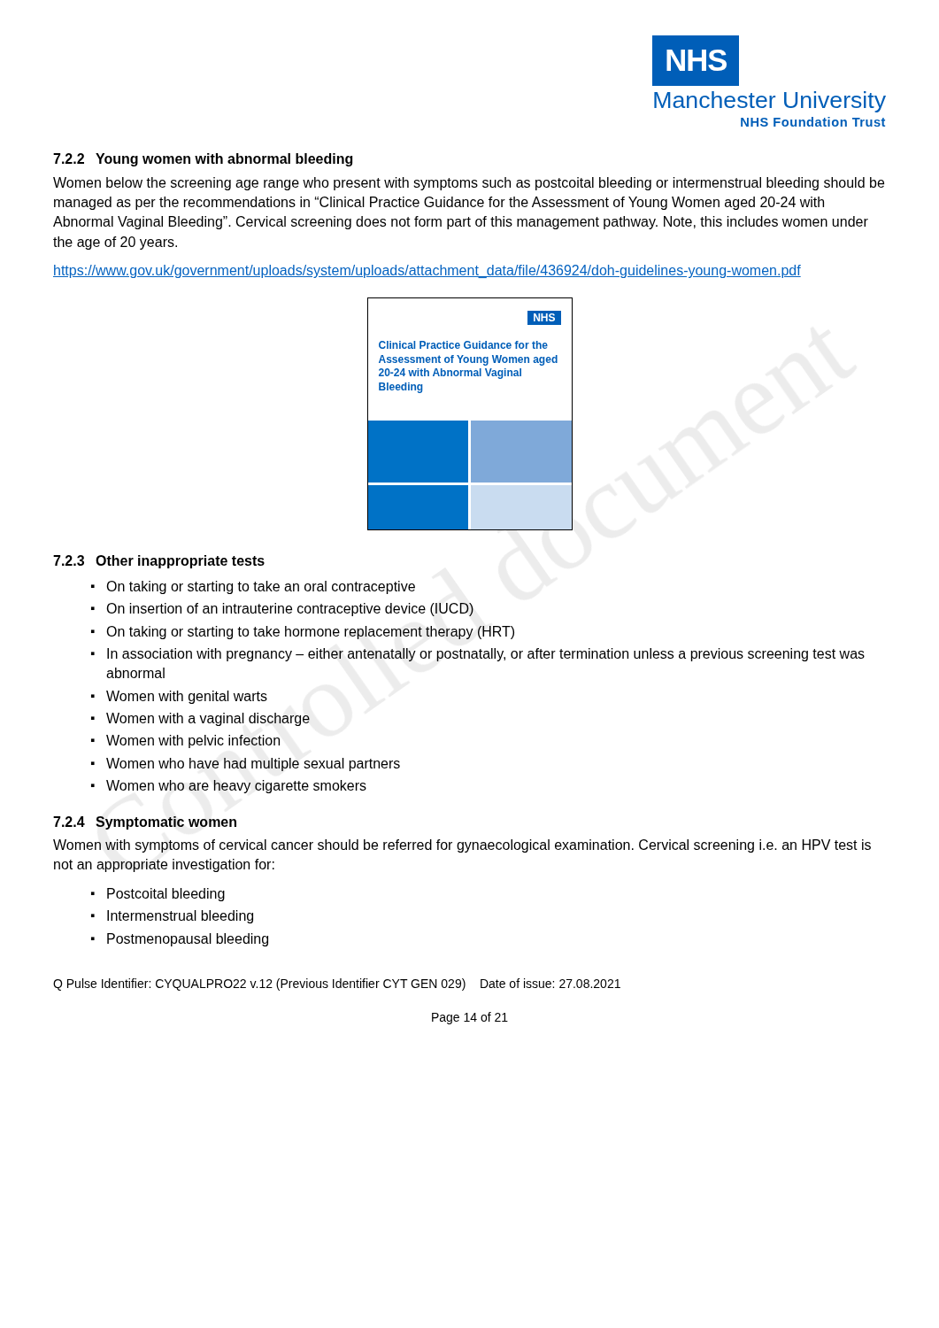Controlled document
NHS
Manchester University
NHS Foundation Trust
7.2.2 Young women with abnormal bleeding
Women below the screening age range who present with symptoms such as postcoital bleeding or intermenstrual bleeding should be managed as per the recommendations in “Clinical Practice Guidance for the Assessment of Young Women aged 20-24 with Abnormal Vaginal Bleeding”. Cervical screening does not form part of this management pathway. Note, this includes women under the age of 20 years.
https://www.gov.uk/government/uploads/system/uploads/attachment_data/file/436924/doh-guidelines-young-women.pdf
NHS
Clinical Practice Guidance for the Assessment of Young Women aged 20-24 with Abnormal Vaginal Bleeding
7.2.3 Other inappropriate tests
On taking or starting to take an oral contraceptive
On insertion of an intrauterine contraceptive device (IUCD)
On taking or starting to take hormone replacement therapy (HRT)
In association with pregnancy – either antenatally or postnatally, or after termination unless a previous screening test was abnormal
Women with genital warts
Women with a vaginal discharge
Women with pelvic infection
Women who have had multiple sexual partners
Women who are heavy cigarette smokers
7.2.4 Symptomatic women
Women with symptoms of cervical cancer should be referred for gynaecological examination. Cervical screening i.e. an HPV test is not an appropriate investigation for:
Postcoital bleeding
Intermenstrual bleeding
Postmenopausal bleeding
Q Pulse Identifier: CYQUALPRO22 v.12 (Previous Identifier CYT GEN 029) Date of issue: 27.08.2021
Page 14 of 21